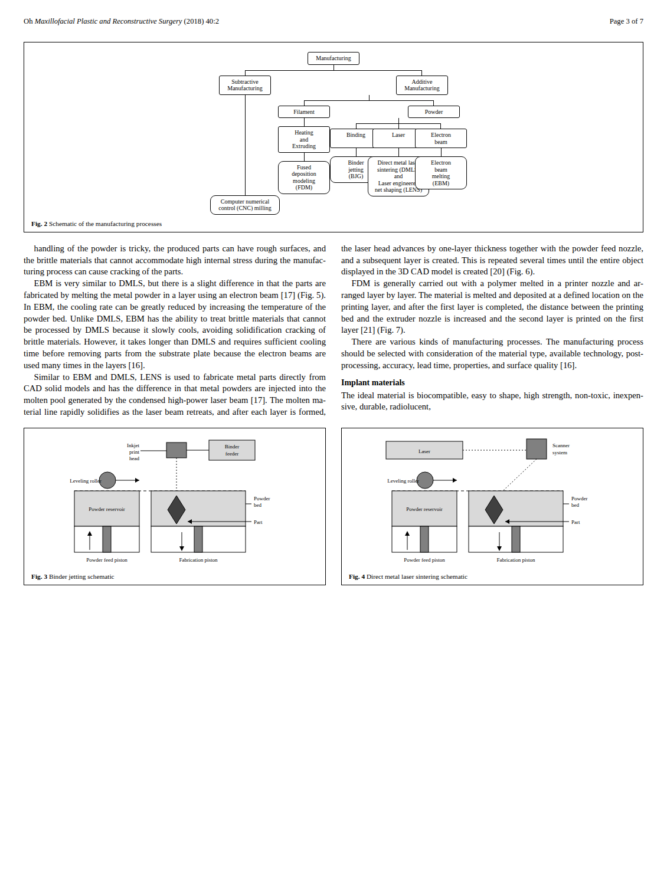Oh Maxillofacial Plastic and Reconstructive Surgery (2018) 40:2
Page 3 of 7
Manufacturing
Subtractive
Manufacturing
Additive
Manufacturing
Computer numerical
control (CNC) milling
Filament
Powder
Heating
and
Extruding
Fused
deposition
modeling
(FDM)
Binding
Laser
Electron
beam
Binder
jetting
(BJG)
Direct metal laser
sintering (DMLS)
and
Laser engineered
net shaping (LENS)
Electron
beam
melting
(EBM)
Fig. 2 Schematic of the manufacturing processes
handling of the powder is tricky, the produced parts can have rough surfaces, and the brittle materials that cannot accommodate high internal stress during the manufacturing process can cause cracking of the parts.
EBM is very similar to DMLS, but there is a slight difference in that the parts are fabricated by melting the metal powder in a layer using an electron beam [17] (Fig. 5). In EBM, the cooling rate can be greatly reduced by increasing the temperature of the powder bed. Unlike DMLS, EBM has the ability to treat brittle materials that cannot be processed by DMLS because it slowly cools, avoiding solidification cracking of brittle materials. However, it takes longer than DMLS and requires sufficient cooling time before removing parts from the substrate plate because the electron beams are used many times in the layers [16].
Similar to EBM and DMLS, LENS is used to fabricate metal parts directly from CAD solid models and has the difference in that metal powders are injected into the molten pool generated by the condensed high-power laser beam [17]. The molten material line rapidly solidifies as the laser beam retreats, and after each layer is formed, the laser head advances by one-layer thickness together with the powder feed nozzle, and a subsequent layer is created. This is repeated several times until the entire object displayed in the 3D CAD model is created [20] (Fig. 6).
FDM is generally carried out with a polymer melted in a printer nozzle and arranged layer by layer. The material is melted and deposited at a defined location on the printing layer, and after the first layer is completed, the distance between the printing bed and the extruder nozzle is increased and the second layer is printed on the first layer [21] (Fig. 7).
There are various kinds of manufacturing processes. The manufacturing process should be selected with consideration of the material type, available technology, post-processing, accuracy, lead time, properties, and surface quality [16].
Implant materials
The ideal material is biocompatible, easy to shape, high strength, non-toxic, inexpensive, durable, radiolucent,
Inkjet print head Binder feeder Leveling roller Powder reservoir Powder bed Part Powder feed piston Fabrication piston
Fig. 3 Binder jetting schematic
Laser Scanner system Leveling roller Powder reservoir Powder bed Part Powder feed piston Fabrication piston
Fig. 4 Direct metal laser sintering schematic